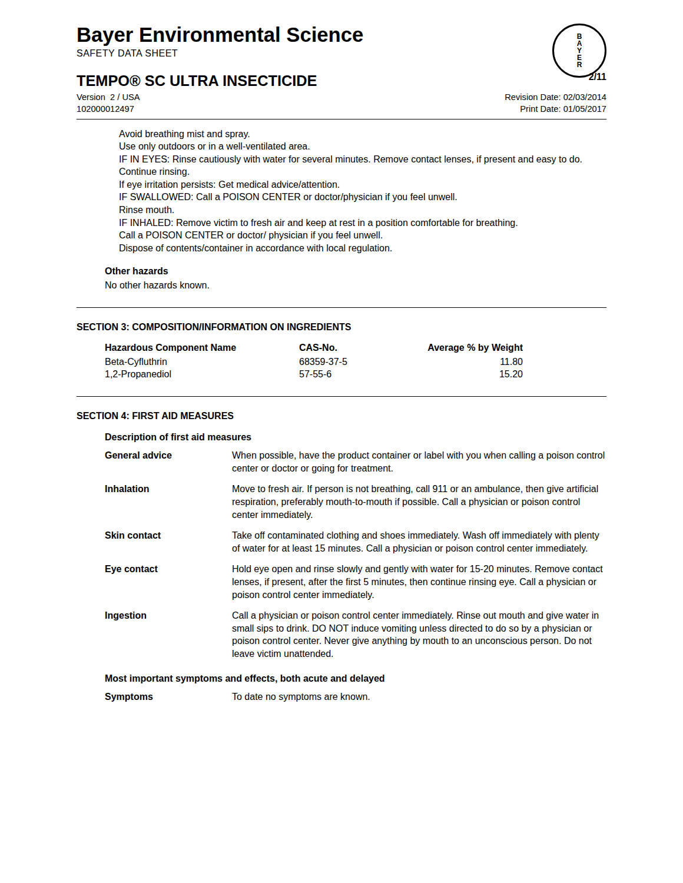B
A
Y
E
R
Bayer Environmental Science
SAFETY DATA SHEET
TEMPO® SC ULTRA INSECTICIDE
2/11
Version 2 / USA
102000012497
Revision Date: 02/03/2014
Print Date: 01/05/2017
Avoid breathing mist and spray.
Use only outdoors or in a well-ventilated area.
IF IN EYES: Rinse cautiously with water for several minutes. Remove contact lenses, if present and easy to do. Continue rinsing.
If eye irritation persists: Get medical advice/attention.
IF SWALLOWED: Call a POISON CENTER or doctor/physician if you feel unwell.
Rinse mouth.
IF INHALED: Remove victim to fresh air and keep at rest in a position comfortable for breathing.
Call a POISON CENTER or doctor/ physician if you feel unwell.
Dispose of contents/container in accordance with local regulation.
Other hazards
No other hazards known.
SECTION 3: COMPOSITION/INFORMATION ON INGREDIENTS
| Hazardous Component Name | CAS-No. | Average % by Weight |
| --- | --- | --- |
| Beta-Cyfluthrin | 68359-37-5 | 11.80 |
| 1,2-Propanediol | 57-55-6 | 15.20 |
SECTION 4: FIRST AID MEASURES
Description of first aid measures
| General advice | When possible, have the product container or label with you when calling a poison control center or doctor or going for treatment. |
| Inhalation | Move to fresh air. If person is not breathing, call 911 or an ambulance, then give artificial respiration, preferably mouth-to-mouth if possible. Call a physician or poison control center immediately. |
| Skin contact | Take off contaminated clothing and shoes immediately. Wash off immediately with plenty of water for at least 15 minutes. Call a physician or poison control center immediately. |
| Eye contact | Hold eye open and rinse slowly and gently with water for 15-20 minutes. Remove contact lenses, if present, after the first 5 minutes, then continue rinsing eye. Call a physician or poison control center immediately. |
| Ingestion | Call a physician or poison control center immediately. Rinse out mouth and give water in small sips to drink. DO NOT induce vomiting unless directed to do so by a physician or poison control center. Never give anything by mouth to an unconscious person. Do not leave victim unattended. |
Most important symptoms and effects, both acute and delayed
| Symptoms | To date no symptoms are known. |